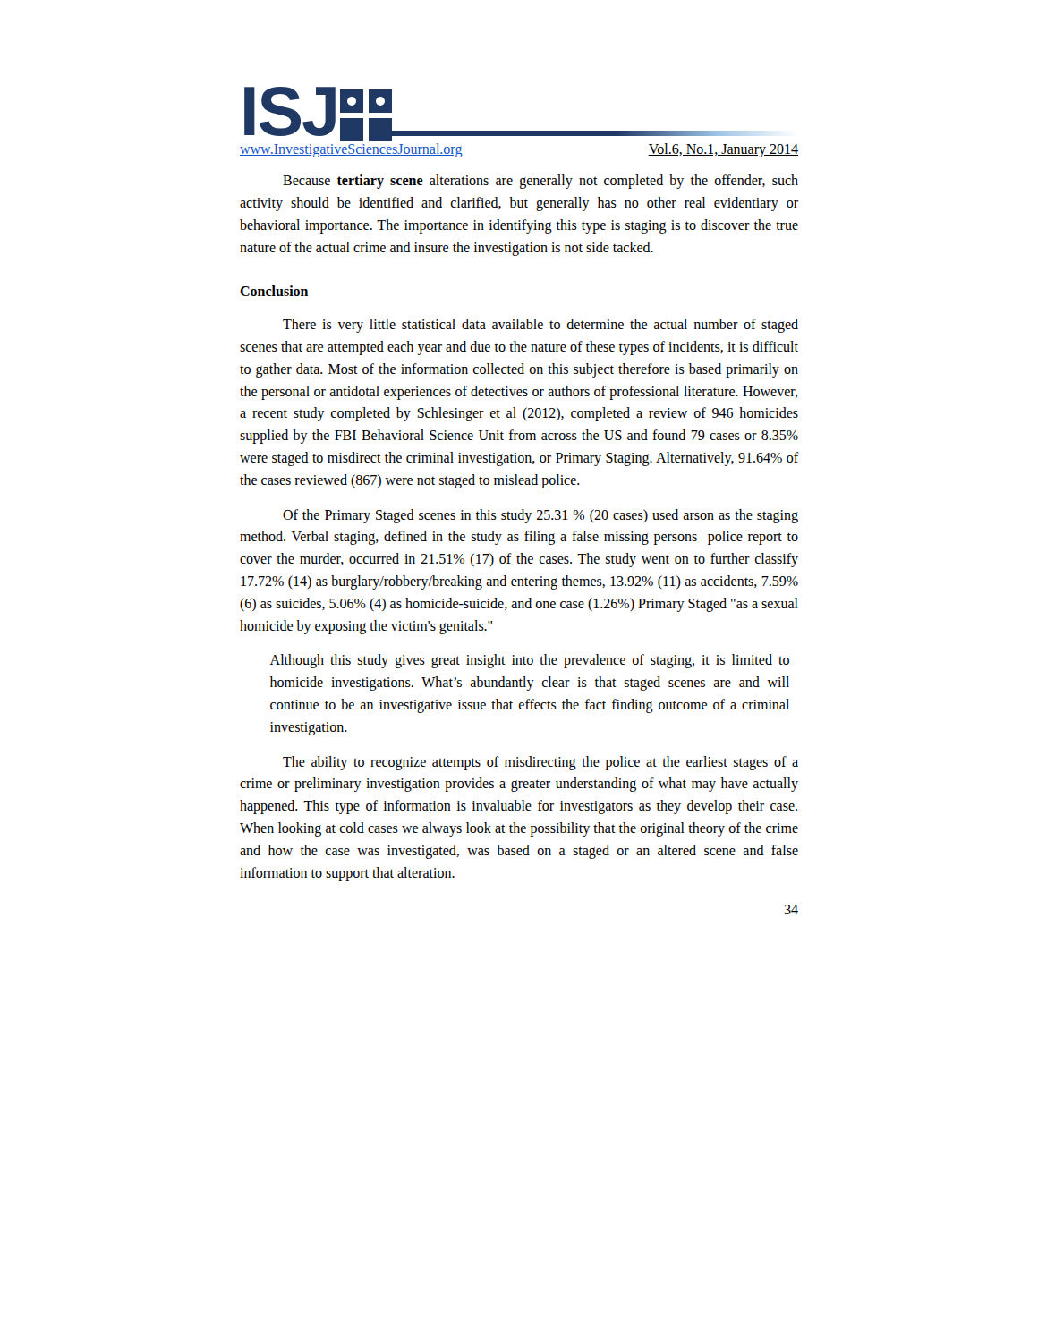ISJ
www.InvestigativeSciencesJournal.org Vol.6, No.1, January 2014
Because tertiary scene alterations are generally not completed by the offender, such activity should be identified and clarified, but generally has no other real evidentiary or behavioral importance. The importance in identifying this type is staging is to discover the true nature of the actual crime and insure the investigation is not side tacked.
Conclusion
There is very little statistical data available to determine the actual number of staged scenes that are attempted each year and due to the nature of these types of incidents, it is difficult to gather data. Most of the information collected on this subject therefore is based primarily on the personal or antidotal experiences of detectives or authors of professional literature. However, a recent study completed by Schlesinger et al (2012), completed a review of 946 homicides supplied by the FBI Behavioral Science Unit from across the US and found 79 cases or 8.35% were staged to misdirect the criminal investigation, or Primary Staging. Alternatively, 91.64% of the cases reviewed (867) were not staged to mislead police.
Of the Primary Staged scenes in this study 25.31 % (20 cases) used arson as the staging method. Verbal staging, defined in the study as filing a false missing persons police report to cover the murder, occurred in 21.51% (17) of the cases. The study went on to further classify 17.72% (14) as burglary/robbery/breaking and entering themes, 13.92% (11) as accidents, 7.59% (6) as suicides, 5.06% (4) as homicide-suicide, and one case (1.26%) Primary Staged "as a sexual homicide by exposing the victim's genitals."
Although this study gives great insight into the prevalence of staging, it is limited to homicide investigations. What’s abundantly clear is that staged scenes are and will continue to be an investigative issue that effects the fact finding outcome of a criminal investigation.
The ability to recognize attempts of misdirecting the police at the earliest stages of a crime or preliminary investigation provides a greater understanding of what may have actually happened. This type of information is invaluable for investigators as they develop their case. When looking at cold cases we always look at the possibility that the original theory of the crime and how the case was investigated, was based on a staged or an altered scene and false information to support that alteration.
34